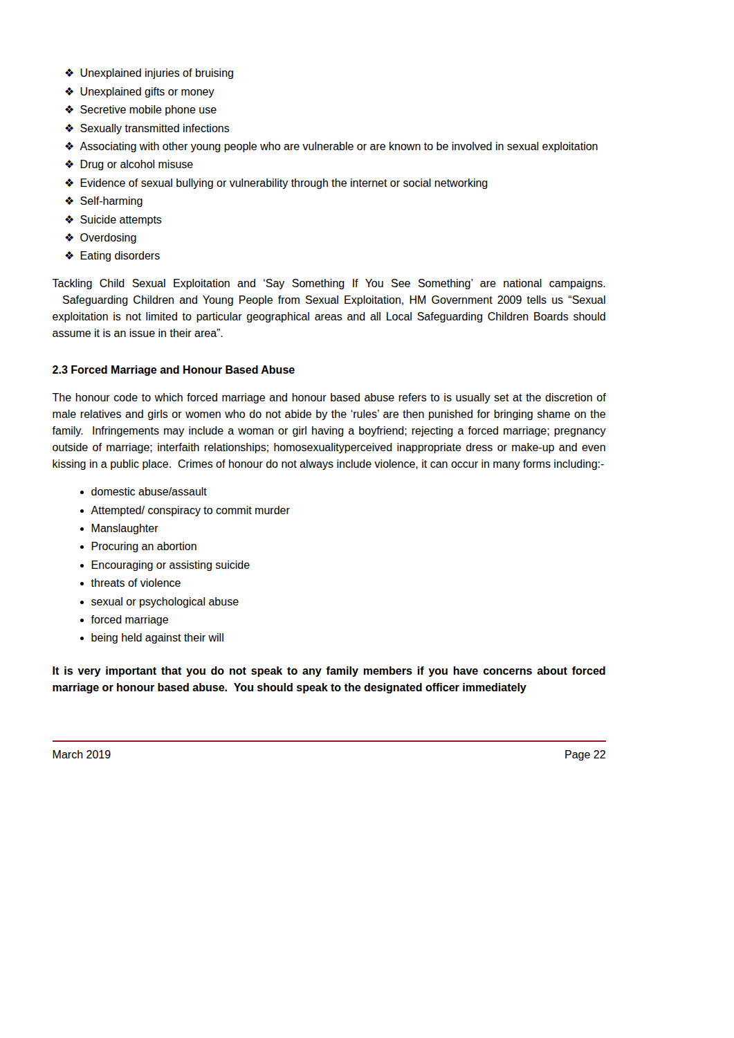Unexplained injuries of bruising
Unexplained gifts or money
Secretive mobile phone use
Sexually transmitted infections
Associating with other young people who are vulnerable or are known to be involved in sexual exploitation
Drug or alcohol misuse
Evidence of sexual bullying or vulnerability through the internet or social networking
Self-harming
Suicide attempts
Overdosing
Eating disorders
Tackling Child Sexual Exploitation and ‘Say Something If You See Something’ are national campaigns. Safeguarding Children and Young People from Sexual Exploitation, HM Government 2009 tells us “Sexual exploitation is not limited to particular geographical areas and all Local Safeguarding Children Boards should assume it is an issue in their area”.
2.3 Forced Marriage and Honour Based Abuse
The honour code to which forced marriage and honour based abuse refers to is usually set at the discretion of male relatives and girls or women who do not abide by the ‘rules’ are then punished for bringing shame on the family. Infringements may include a woman or girl having a boyfriend; rejecting a forced marriage; pregnancy outside of marriage; interfaith relationships; homosexualityperceived inappropriate dress or make-up and even kissing in a public place. Crimes of honour do not always include violence, it can occur in many forms including:-
domestic abuse/assault
Attempted/ conspiracy to commit murder
Manslaughter
Procuring an abortion
Encouraging or assisting suicide
threats of violence
sexual or psychological abuse
forced marriage
being held against their will
It is very important that you do not speak to any family members if you have concerns about forced marriage or honour based abuse. You should speak to the designated officer immediately
March 2019 Page 22